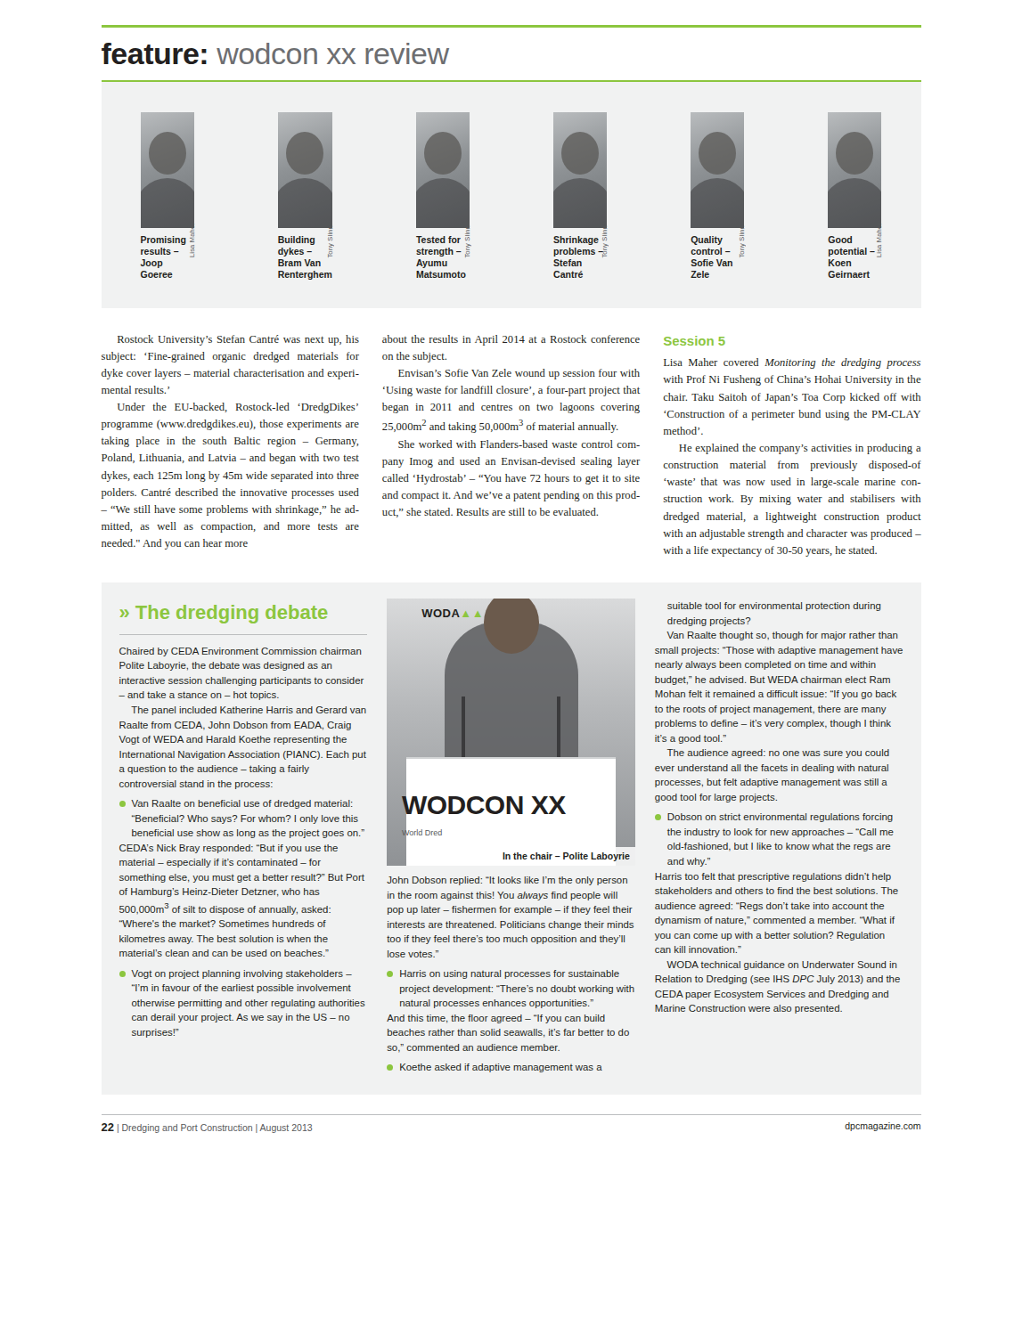feature: wodcon xx review
Lisa Maher
Promising results – Joop Goeree
Tony Slinn
Building dykes – Bram Van Renterghem
Tony Slinn
Tested for strength – Ayumu Matsumoto
Tony Slinn
Shrinkage problems – Stefan Cantré
Tony Slinn
Quality control – Sofie Van Zele
Lisa Maher
Good potential – Koen Geirnaert
Rostock University’s Stefan Cantré was next up, his subject: ‘Fine-grained organic dredged materials for dyke cover layers – material characterisation and experimental results.’
Under the EU-backed, Rostock-led ‘DredgDikes’ programme (www.dredgdikes.eu), those experiments are taking place in the south Baltic region – Germany, Poland, Lithuania, and Latvia – and began with two test dykes, each 125m long by 45m wide separated into three polders. Cantré described the innovative processes used – “We still have some problems with shrinkage,” he admitted, as well as compaction, and more tests are needed." And you can hear more
about the results in April 2014 at a Rostock conference on the subject.
Envisan’s Sofie Van Zele wound up session four with ‘Using waste for landfill closure’, a four-part project that began in 2011 and centres on two lagoons covering 25,000m2 and taking 50,000m3 of material annually.
She worked with Flanders-based waste control company Imog and used an Envisan-devised sealing layer called ‘Hydrostab’ – “You have 72 hours to get it to site and compact it. And we’ve a patent pending on this product,” she stated. Results are still to be evaluated.
Session 5
Lisa Maher covered Monitoring the dredging process with Prof Ni Fusheng of China’s Hohai University in the chair. Taku Saitoh of Japan’s Toa Corp kicked off with ‘Construction of a perimeter bund using the PM-CLAY method’.
He explained the company’s activities in producing a construction material from previously disposed-of ‘waste’ that was now used in large-scale marine construction work. By mixing water and stabilisers with dredged material, a lightweight construction product with an adjustable strength and character was produced – with a life expectancy of 30-50 years, he stated.
» The dredging debate
Chaired by CEDA Environment Commission chairman Polite Laboyrie, the debate was designed as an interactive session challenging participants to consider – and take a stance on – hot topics.
The panel included Katherine Harris and Gerard van Raalte from CEDA, John Dobson from EADA, Craig Vogt of WEDA and Harald Koethe representing the International Navigation Association (PIANC). Each put a question to the audience – taking a fairly controversial stand in the process:
Van Raalte on beneficial use of dredged material: “Beneficial? Who says? For whom? I only love this beneficial use show as long as the project goes on.”
CEDA’s Nick Bray responded: “But if you use the material – especially if it’s contaminated – for something else, you must get a better result?” But Port of Hamburg’s Heinz-Dieter Detzner, who has 500,000m3 of silt to dispose of annually, asked: “Where's the market? Sometimes hundreds of kilometres away. The best solution is when the material’s clean and can be used on beaches.”
Vogt on project planning involving stakeholders – “I’m in favour of the earliest possible involvement otherwise permitting and other regulating authorities can derail your project. As we say in the US – no surprises!”
WODA▲▲▲
WODCON XX
World Dred
In the chair – Polite Laboyrie
CEDA
John Dobson replied: “It looks like I’m the only person in the room against this! You always find people will pop up later – fishermen for example – if they feel their interests are threatened. Politicians change their minds too if they feel there’s too much opposition and they’ll lose votes.”
Harris on using natural processes for sustainable project development: “There’s no doubt working with natural processes enhances opportunities.”
And this time, the floor agreed – “If you can build beaches rather than solid seawalls, it’s far better to do so,” commented an audience member.
Koethe asked if adaptive management was a
suitable tool for environmental protection during dredging projects?
Van Raalte thought so, though for major rather than small projects: “Those with adaptive management have nearly always been completed on time and within budget,” he advised. But WEDA chairman elect Ram Mohan felt it remained a difficult issue: “If you go back to the roots of project management, there are many problems to define – it’s very complex, though I think it’s a good tool.”
The audience agreed: no one was sure you could ever understand all the facets in dealing with natural processes, but felt adaptive management was still a good tool for large projects.
Dobson on strict environmental regulations forcing the industry to look for new approaches – “Call me old-fashioned, but I like to know what the regs are and why.”
Harris too felt that prescriptive regulations didn’t help stakeholders and others to find the best solutions. The audience agreed: “Regs don’t take into account the dynamism of nature,” commented a member. “What if you can come up with a better solution? Regulation can kill innovation.”
WODA technical guidance on Underwater Sound in Relation to Dredging (see IHS DPC July 2013) and the CEDA paper Ecosystem Services and Dredging and Marine Construction were also presented.
22 | Dredging and Port Construction | August 2013
dpcmagazine.com